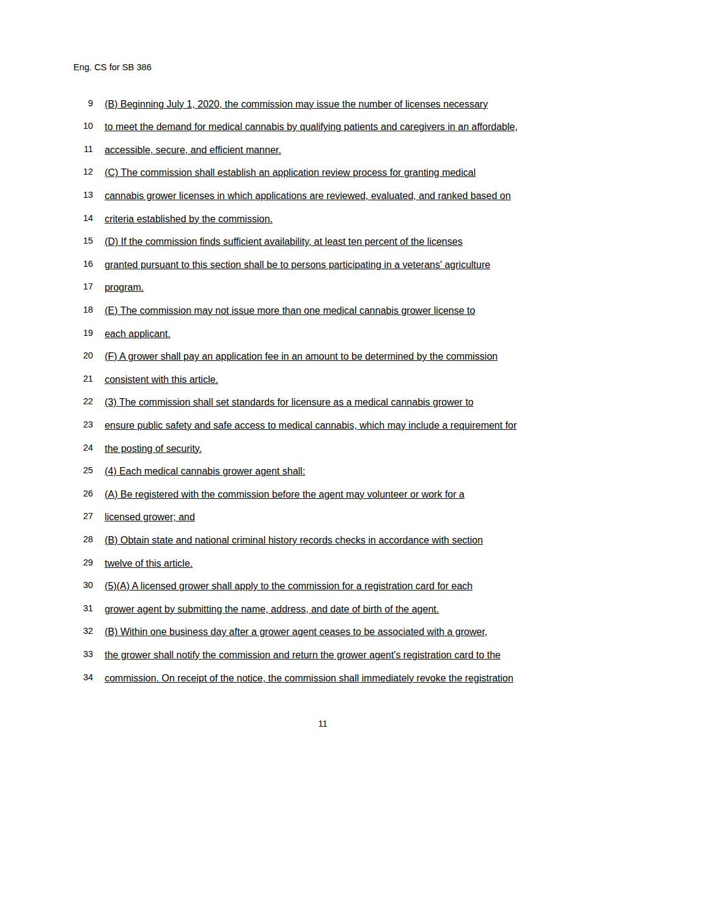Eng. CS for SB 386
(B) Beginning July 1, 2020, the commission may issue the number of licenses necessary
to meet the demand for medical cannabis by qualifying patients and caregivers in an affordable,
accessible, secure, and efficient manner.
(C) The commission shall establish an application review process for granting medical
cannabis grower licenses in which applications are reviewed, evaluated, and ranked based on
criteria established by the commission.
(D) If the commission finds sufficient availability, at least ten percent of the licenses
granted pursuant to this section shall be to persons participating in a veterans' agriculture
program.
(E) The commission may not issue more than one medical cannabis grower license to
each applicant.
(F) A grower shall pay an application fee in an amount to be determined by the commission
consistent with this article.
(3) The commission shall set standards for licensure as a medical cannabis grower to
ensure public safety and safe access to medical cannabis, which may include a requirement for
the posting of security.
(4) Each medical cannabis grower agent shall:
(A) Be registered with the commission before the agent may volunteer or work for a
licensed grower; and
(B) Obtain state and national criminal history records checks in accordance with section
twelve of this article.
(5)(A) A licensed grower shall apply to the commission for a registration card for each
grower agent by submitting the name, address, and date of birth of the agent.
(B) Within one business day after a grower agent ceases to be associated with a grower,
the grower shall notify the commission and return the grower agent's registration card to the
commission. On receipt of the notice, the commission shall immediately revoke the registration
11